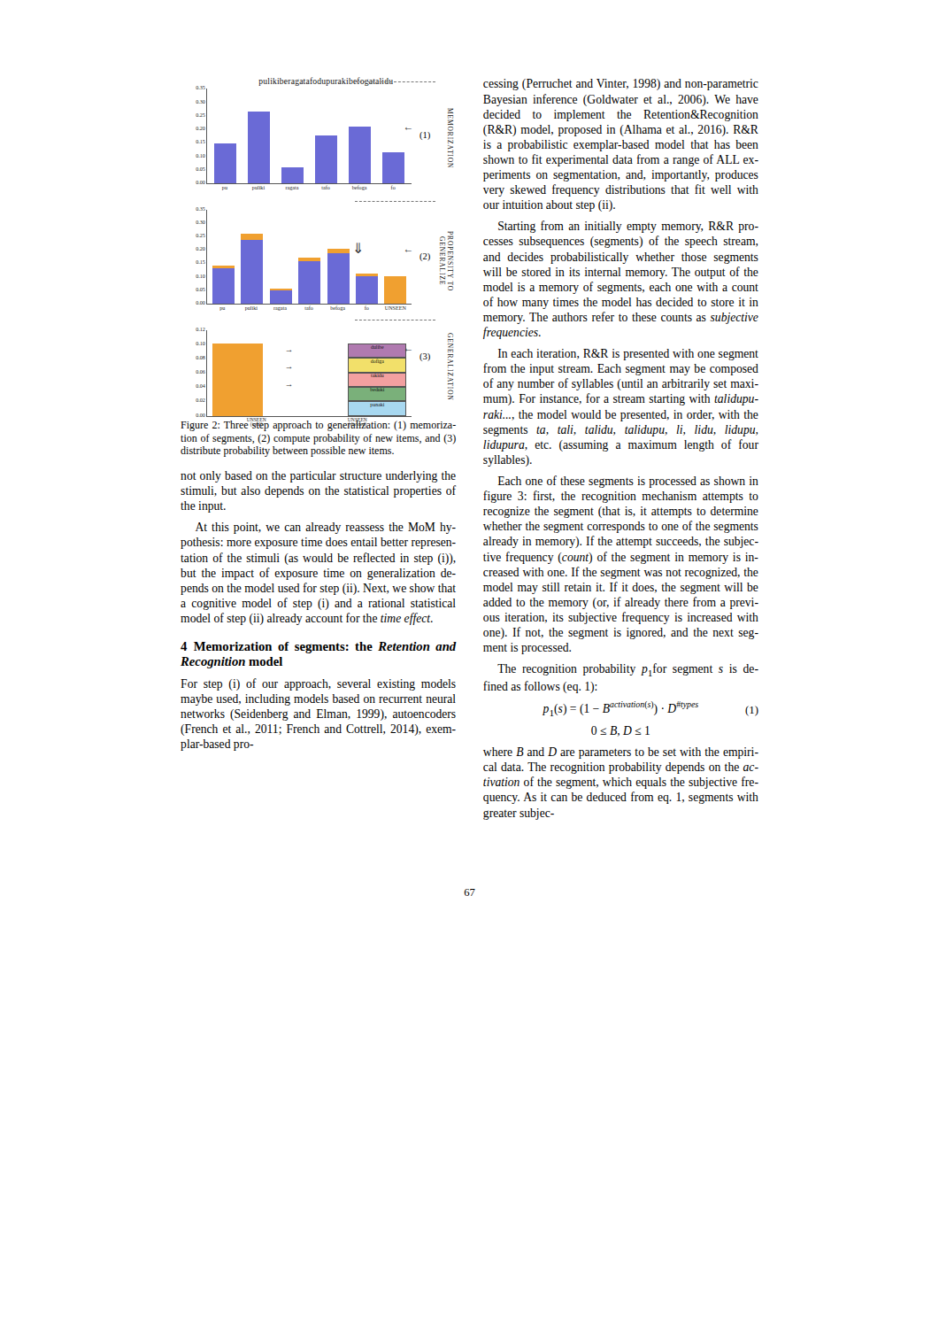pulikiberagatafodupurakibefogatalidu
0.35 0.30 0.25 0.20 0.15 0.10 0.05 0.00
pu puliki ragata tafo befoga fo
MEMORIZATION
(1)
←
0.35 0.30 0.25 0.20 0.15 0.10 0.05 0.00
pu puliki ragata tafo befoga fo UNSEEN
PROPENSITY TO GENERALIZE
(2)
←
⇓
0.12 0.10 0.08 0.06 0.04 0.02 0.00
dulibe
dofiga
takidu
beduki
punaki
→
→
→
UNSEEN
(total) UNSEEN
(divided)
GENERALIZATION
(3)
←
Figure 2: Three step approach to generalization: (1) memorization of segments, (2) compute probability of new items, and (3) distribute probability between possible new items.
not only based on the particular structure underlying the stimuli, but also depends on the statistical properties of the input.
At this point, we can already reassess the MoM hypothesis: more exposure time does entail better representation of the stimuli (as would be reflected in step (i)), but the impact of exposure time on generalization depends on the model used for step (ii). Next, we show that a cognitive model of step (i) and a rational statistical model of step (ii) already account for the time effect.
4 Memorization of segments: the Retention and Recognition model
For step (i) of our approach, several existing models maybe used, including models based on recurrent neural networks (Seidenberg and Elman, 1999), autoencoders (French et al., 2011; French and Cottrell, 2014), exemplar-based pro-
cessing (Perruchet and Vinter, 1998) and non-parametric Bayesian inference (Goldwater et al., 2006). We have decided to implement the Retention&Recognition (R&R) model, proposed in (Alhama et al., 2016). R&R is a probabilistic exemplar-based model that has been shown to fit experimental data from a range of ALL experiments on segmentation, and, importantly, produces very skewed frequency distributions that fit well with our intuition about step (ii).
Starting from an initially empty memory, R&R processes subsequences (segments) of the speech stream, and decides probabilistically whether those segments will be stored in its internal memory. The output of the model is a memory of segments, each one with a count of how many times the model has decided to store it in memory. The authors refer to these counts as subjective frequencies.
In each iteration, R&R is presented with one segment from the input stream. Each segment may be composed of any number of syllables (until an arbitrarily set maximum). For instance, for a stream starting with talidupuraki..., the model would be presented, in order, with the segments ta, tali, talidu, talidupu, li, lidu, lidupu, lidupura, etc. (assuming a maximum length of four syllables).
Each one of these segments is processed as shown in figure 3: first, the recognition mechanism attempts to recognize the segment (that is, it attempts to determine whether the segment corresponds to one of the segments already in memory). If the attempt succeeds, the subjective frequency (count) of the segment in memory is increased with one. If the segment was not recognized, the model may still retain it. If it does, the segment will be added to the memory (or, if already there from a previous iteration, its subjective frequency is increased with one). If not, the segment is ignored, and the next segment is processed.
The recognition probability p1for segment s is defined as follows (eq. 1):
p1(s) = (1 − Bactivation(s)) · D#types (1)
0 ≤ B, D ≤ 1
where B and D are parameters to be set with the empirical data. The recognition probability depends on the activation of the segment, which equals the subjective frequency. As it can be deduced from eq. 1, segments with greater subjec-
67